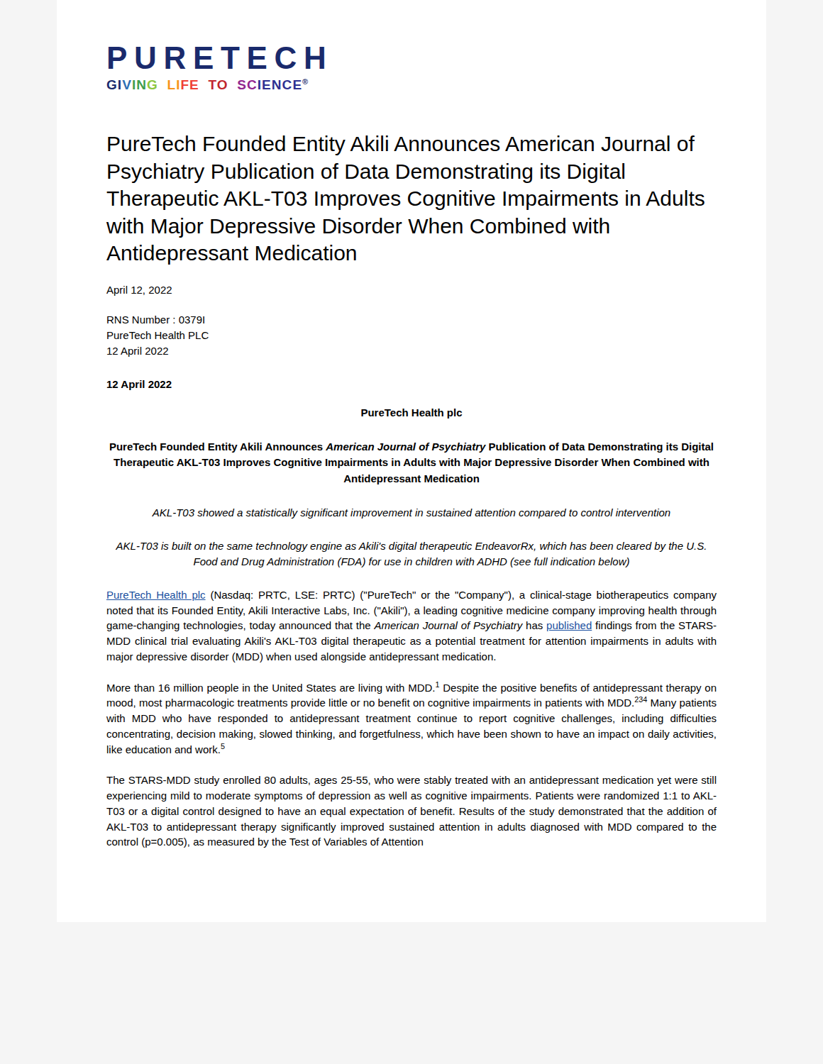PURETECH
GIVING LIFE TO SCIENCE®
PureTech Founded Entity Akili Announces American Journal of Psychiatry Publication of Data Demonstrating its Digital Therapeutic AKL-T03 Improves Cognitive Impairments in Adults with Major Depressive Disorder When Combined with Antidepressant Medication
April 12, 2022
RNS Number : 0379I
PureTech Health PLC
12 April 2022
12 April 2022
PureTech Health plc
PureTech Founded Entity Akili Announces American Journal of Psychiatry Publication of Data Demonstrating its Digital Therapeutic AKL-T03 Improves Cognitive Impairments in Adults with Major Depressive Disorder When Combined with Antidepressant Medication
AKL-T03 showed a statistically significant improvement in sustained attention compared to control intervention
AKL-T03 is built on the same technology engine as Akili's digital therapeutic EndeavorRx, which has been cleared by the U.S. Food and Drug Administration (FDA) for use in children with ADHD (see full indication below)
PureTech Health plc (Nasdaq: PRTC, LSE: PRTC) ("PureTech" or the "Company"), a clinical-stage biotherapeutics company noted that its Founded Entity, Akili Interactive Labs, Inc. ("Akili"), a leading cognitive medicine company improving health through game-changing technologies, today announced that the American Journal of Psychiatry has published findings from the STARS-MDD clinical trial evaluating Akili's AKL-T03 digital therapeutic as a potential treatment for attention impairments in adults with major depressive disorder (MDD) when used alongside antidepressant medication.
More than 16 million people in the United States are living with MDD.1 Despite the positive benefits of antidepressant therapy on mood, most pharmacologic treatments provide little or no benefit on cognitive impairments in patients with MDD.234 Many patients with MDD who have responded to antidepressant treatment continue to report cognitive challenges, including difficulties concentrating, decision making, slowed thinking, and forgetfulness, which have been shown to have an impact on daily activities, like education and work.5
The STARS-MDD study enrolled 80 adults, ages 25-55, who were stably treated with an antidepressant medication yet were still experiencing mild to moderate symptoms of depression as well as cognitive impairments. Patients were randomized 1:1 to AKL-T03 or a digital control designed to have an equal expectation of benefit. Results of the study demonstrated that the addition of AKL-T03 to antidepressant therapy significantly improved sustained attention in adults diagnosed with MDD compared to the control (p=0.005), as measured by the Test of Variables of Attention